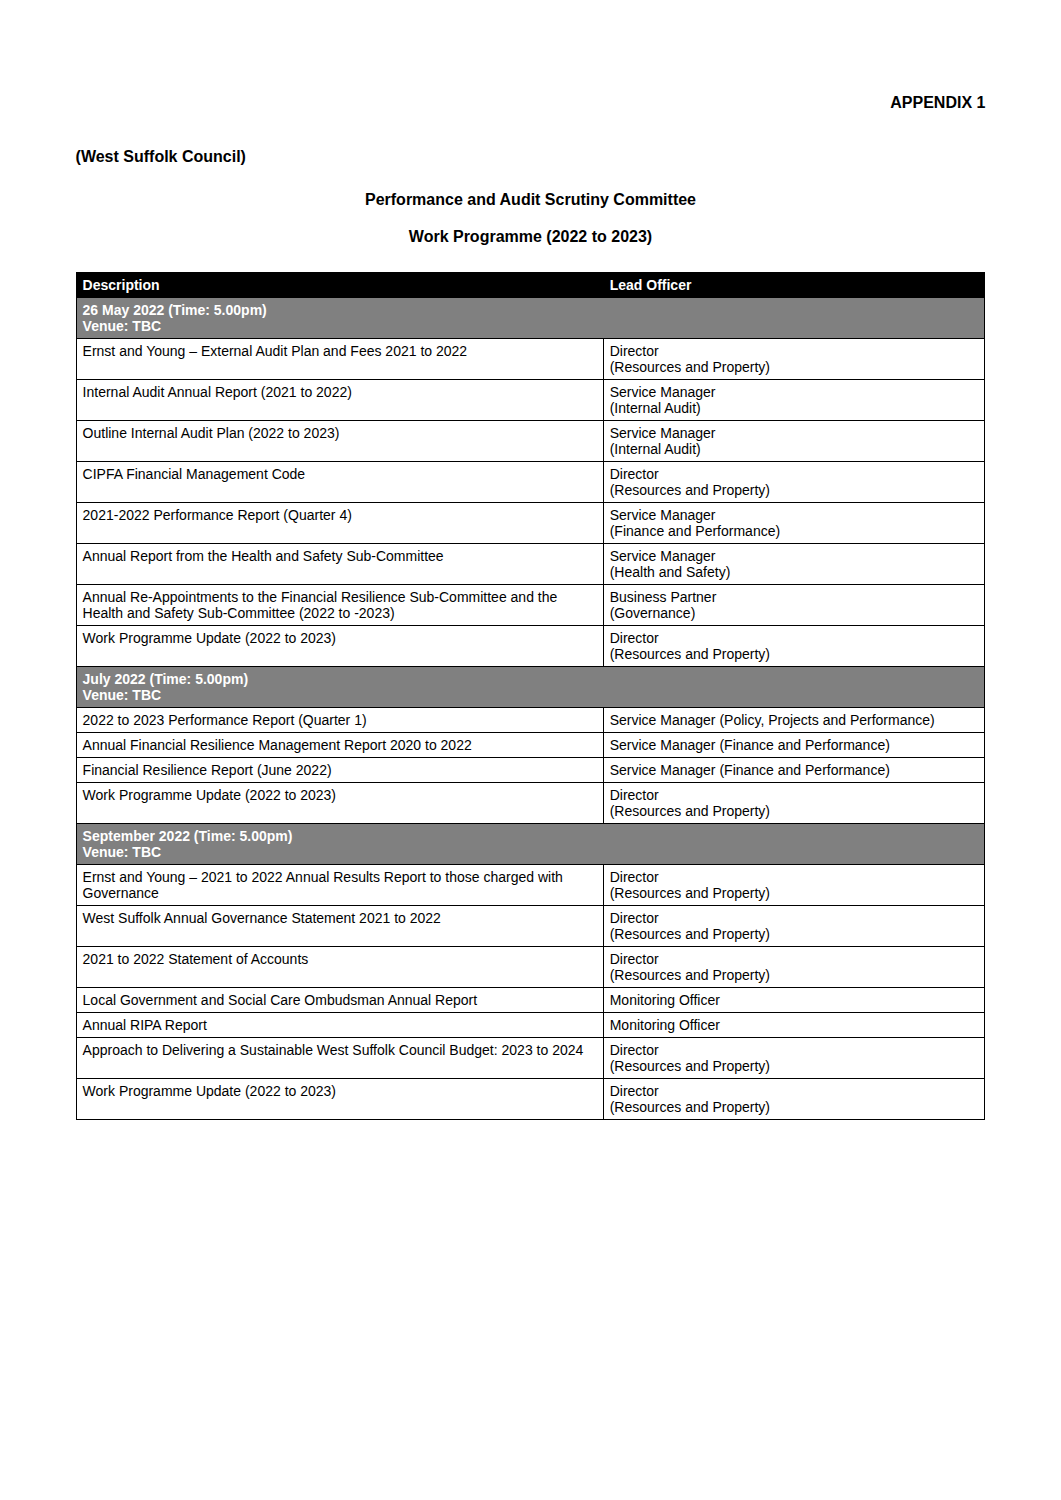APPENDIX 1
(West Suffolk Council)
Performance and Audit Scrutiny Committee
Work Programme (2022 to 2023)
| Description | Lead Officer |
| --- | --- |
| 26 May 2022 (Time: 5.00pm) Venue: TBC |
| Ernst and Young – External Audit Plan and Fees 2021 to 2022 | Director (Resources and Property) |
| Internal Audit Annual Report (2021 to 2022) | Service Manager (Internal Audit) |
| Outline Internal Audit Plan (2022 to 2023) | Service Manager (Internal Audit) |
| CIPFA Financial Management Code | Director (Resources and Property) |
| 2021-2022 Performance Report (Quarter 4) | Service Manager (Finance and Performance) |
| Annual Report from the Health and Safety Sub-Committee | Service Manager (Health and Safety) |
| Annual Re-Appointments to the Financial Resilience Sub-Committee and the Health and Safety Sub-Committee (2022 to -2023) | Business Partner (Governance) |
| Work Programme Update (2022 to 2023) | Director (Resources and Property) |
| July 2022 (Time: 5.00pm) Venue: TBC |
| 2022 to 2023 Performance Report (Quarter 1) | Service Manager (Policy, Projects and Performance) |
| Annual Financial Resilience Management Report 2020 to 2022 | Service Manager (Finance and Performance) |
| Financial Resilience Report (June 2022) | Service Manager (Finance and Performance) |
| Work Programme Update (2022 to 2023) | Director (Resources and Property) |
| September 2022 (Time: 5.00pm) Venue: TBC |
| Ernst and Young – 2021 to 2022 Annual Results Report to those charged with Governance | Director (Resources and Property) |
| West Suffolk Annual Governance Statement 2021 to 2022 | Director (Resources and Property) |
| 2021 to 2022 Statement of Accounts | Director (Resources and Property) |
| Local Government and Social Care Ombudsman Annual Report | Monitoring Officer |
| Annual RIPA Report | Monitoring Officer |
| Approach to Delivering a Sustainable West Suffolk Council Budget: 2023 to 2024 | Director (Resources and Property) |
| Work Programme Update (2022 to 2023) | Director (Resources and Property) |